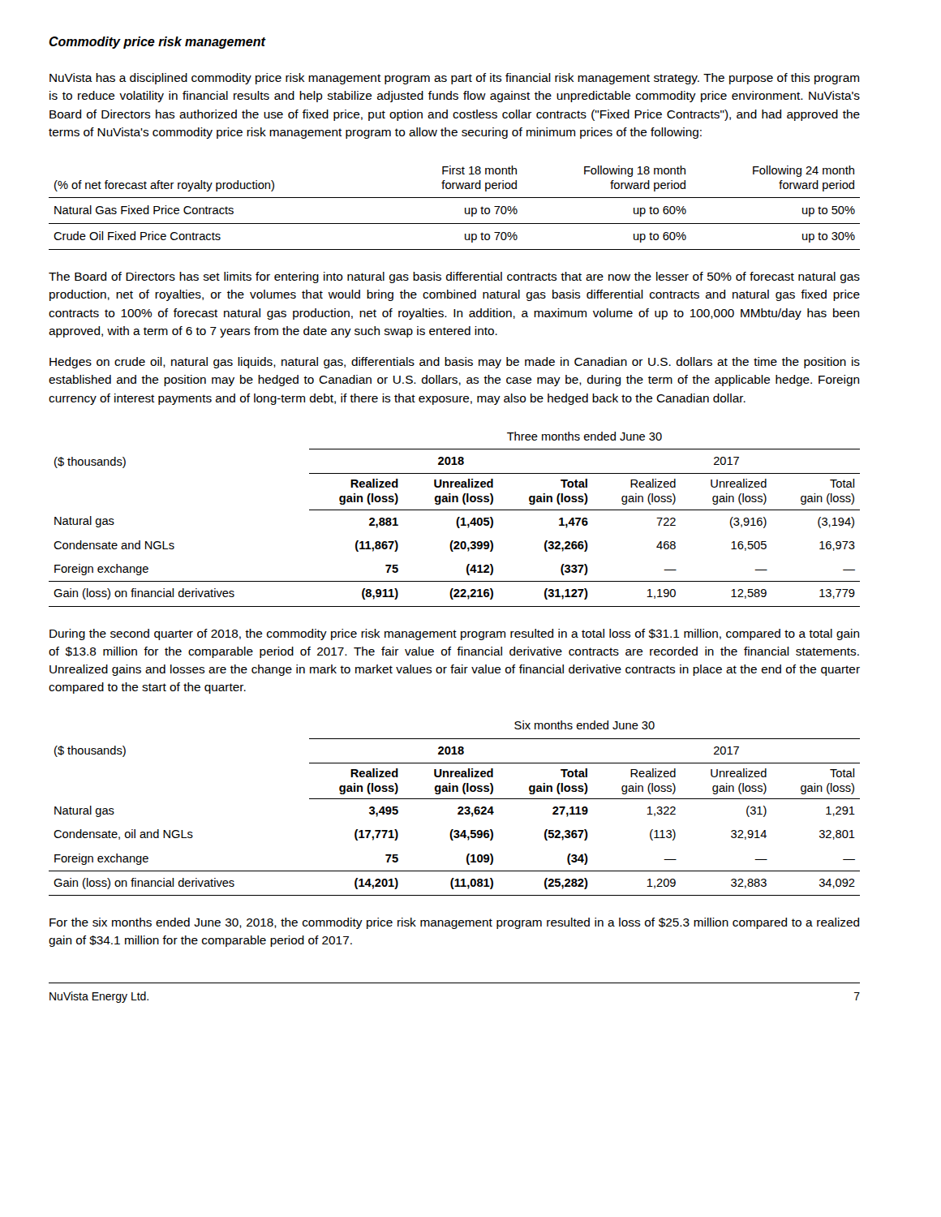Commodity price risk management
NuVista has a disciplined commodity price risk management program as part of its financial risk management strategy. The purpose of this program is to reduce volatility in financial results and help stabilize adjusted funds flow against the unpredictable commodity price environment. NuVista's Board of Directors has authorized the use of fixed price, put option and costless collar contracts ("Fixed Price Contracts"), and had approved the terms of NuVista's commodity price risk management program to allow the securing of minimum prices of the following:
| (% of net forecast after royalty production) | First 18 month forward period | Following 18 month forward period | Following 24 month forward period |
| --- | --- | --- | --- |
| Natural Gas Fixed Price Contracts | up to 70% | up to 60% | up to 50% |
| Crude Oil Fixed Price Contracts | up to 70% | up to 60% | up to 30% |
The Board of Directors has set limits for entering into natural gas basis differential contracts that are now the lesser of 50% of forecast natural gas production, net of royalties, or the volumes that would bring the combined natural gas basis differential contracts and natural gas fixed price contracts to 100% of forecast natural gas production, net of royalties. In addition, a maximum volume of up to 100,000 MMbtu/day has been approved, with a term of 6 to 7 years from the date any such swap is entered into.
Hedges on crude oil, natural gas liquids, natural gas, differentials and basis may be made in Canadian or U.S. dollars at the time the position is established and the position may be hedged to Canadian or U.S. dollars, as the case may be, during the term of the applicable hedge. Foreign currency of interest payments and of long-term debt, if there is that exposure, may also be hedged back to the Canadian dollar.
| | Three months ended June 30 |
| --- | --- |
| ($ thousands) | 2018 | 2017 |
| | Realized gain (loss) | Unrealized gain (loss) | Total gain (loss) | Realized gain (loss) | Unrealized gain (loss) | Total gain (loss) |
| Natural gas | 2,881 | (1,405) | 1,476 | 722 | (3,916) | (3,194) |
| Condensate and NGLs | (11,867) | (20,399) | (32,266) | 468 | 16,505 | 16,973 |
| Foreign exchange | 75 | (412) | (337) | — | — | — |
| Gain (loss) on financial derivatives | (8,911) | (22,216) | (31,127) | 1,190 | 12,589 | 13,779 |
During the second quarter of 2018, the commodity price risk management program resulted in a total loss of $31.1 million, compared to a total gain of $13.8 million for the comparable period of 2017. The fair value of financial derivative contracts are recorded in the financial statements. Unrealized gains and losses are the change in mark to market values or fair value of financial derivative contracts in place at the end of the quarter compared to the start of the quarter.
| | Six months ended June 30 |
| --- | --- |
| ($ thousands) | 2018 | 2017 |
| | Realized gain (loss) | Unrealized gain (loss) | Total gain (loss) | Realized gain (loss) | Unrealized gain (loss) | Total gain (loss) |
| Natural gas | 3,495 | 23,624 | 27,119 | 1,322 | (31) | 1,291 |
| Condensate, oil and NGLs | (17,771) | (34,596) | (52,367) | (113) | 32,914 | 32,801 |
| Foreign exchange | 75 | (109) | (34) | — | — | — |
| Gain (loss) on financial derivatives | (14,201) | (11,081) | (25,282) | 1,209 | 32,883 | 34,092 |
For the six months ended June 30, 2018, the commodity price risk management program resulted in a loss of $25.3 million compared to a realized gain of $34.1 million for the comparable period of 2017.
NuVista Energy Ltd. 7